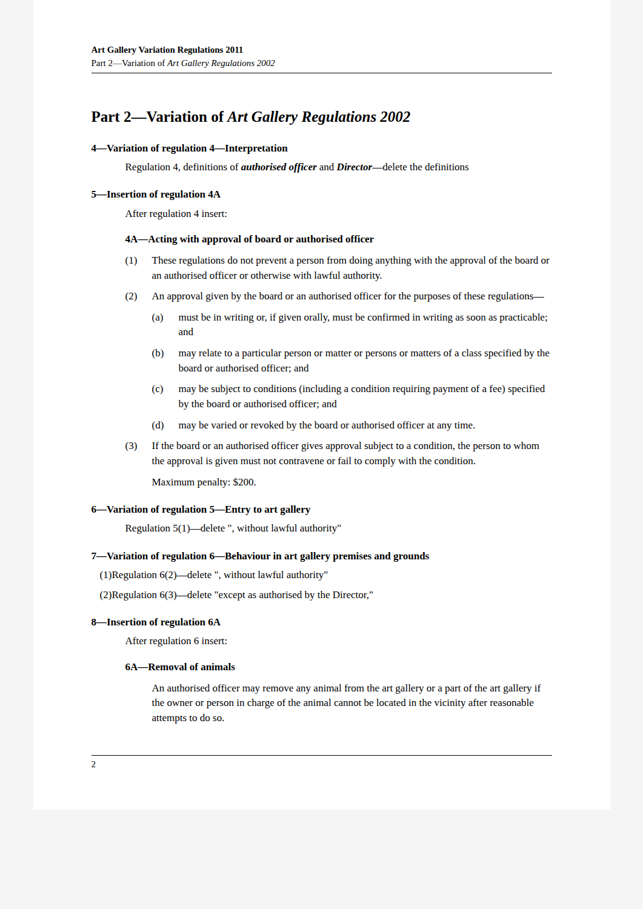Art Gallery Variation Regulations 2011
Part 2—Variation of Art Gallery Regulations 2002
Part 2—Variation of Art Gallery Regulations 2002
4—Variation of regulation 4—Interpretation
Regulation 4, definitions of authorised officer and Director—delete the definitions
5—Insertion of regulation 4A
After regulation 4 insert:
4A—Acting with approval of board or authorised officer
(1)
These regulations do not prevent a person from doing anything with the approval of the board or an authorised officer or otherwise with lawful authority.
(2)
An approval given by the board or an authorised officer for the purposes of these regulations—
(a)
must be in writing or, if given orally, must be confirmed in writing as soon as practicable; and
(b)
may relate to a particular person or matter or persons or matters of a class specified by the board or authorised officer; and
(c)
may be subject to conditions (including a condition requiring payment of a fee) specified by the board or authorised officer; and
(d)
may be varied or revoked by the board or authorised officer at any time.
(3)
If the board or an authorised officer gives approval subject to a condition, the person to whom the approval is given must not contravene or fail to comply with the condition.
Maximum penalty: $200.
6—Variation of regulation 5—Entry to art gallery
Regulation 5(1)—delete ", without lawful authority"
7—Variation of regulation 6—Behaviour in art gallery premises and grounds
(1)
Regulation 6(2)—delete ", without lawful authority"
(2)
Regulation 6(3)—delete "except as authorised by the Director,"
8—Insertion of regulation 6A
After regulation 6 insert:
6A—Removal of animals
An authorised officer may remove any animal from the art gallery or a part of the art gallery if the owner or person in charge of the animal cannot be located in the vicinity after reasonable attempts to do so.
2